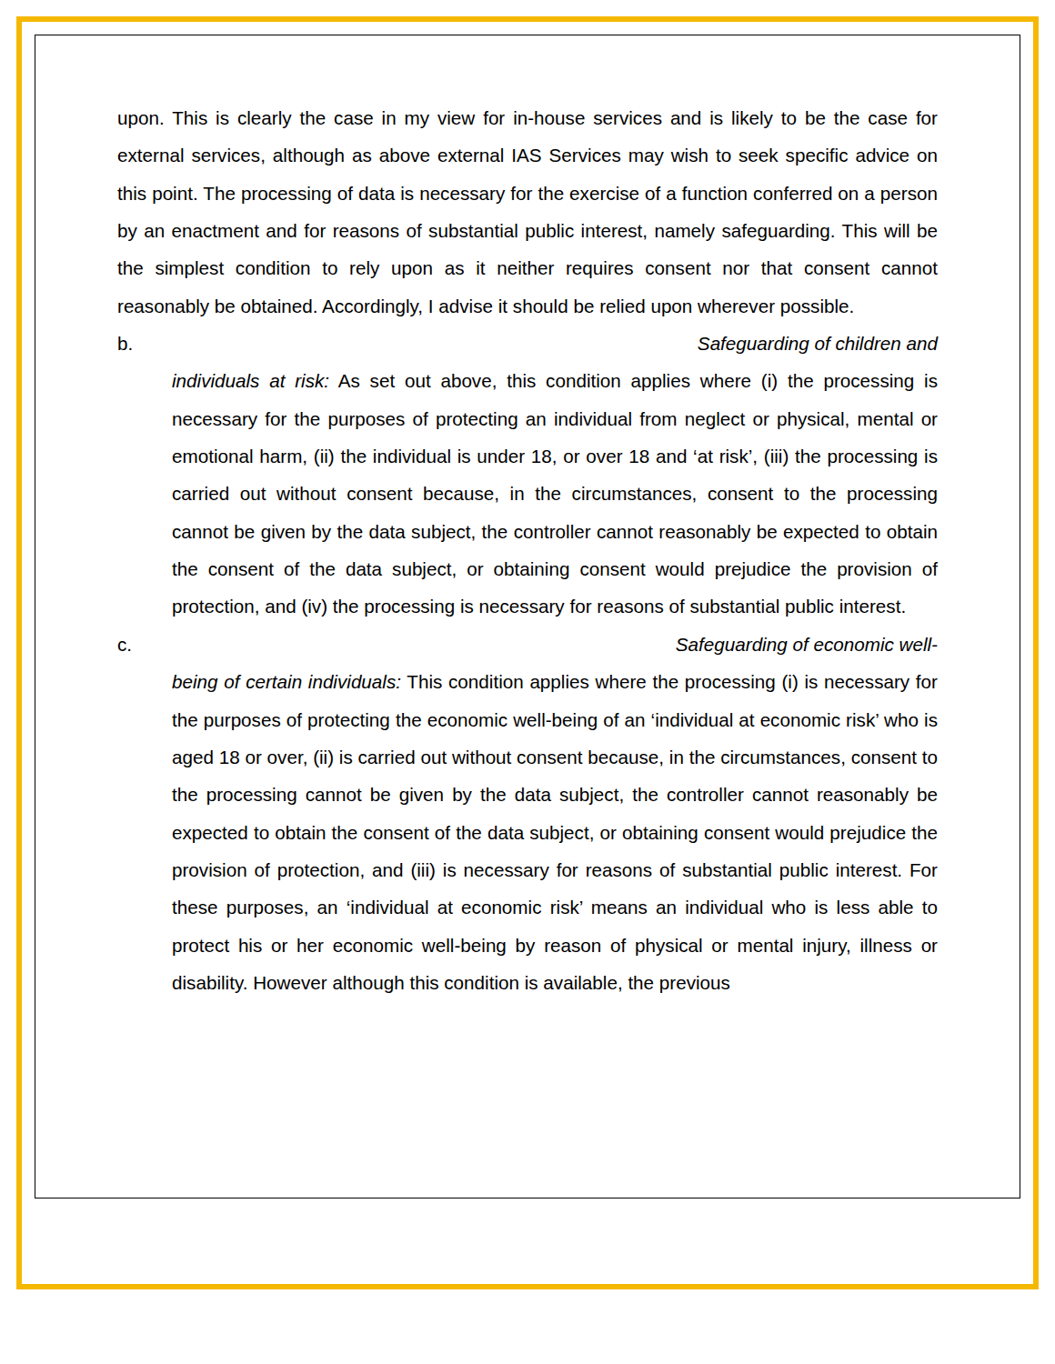upon. This is clearly the case in my view for in-house services and is likely to be the case for external services, although as above external IAS Services may wish to seek specific advice on this point. The processing of data is necessary for the exercise of a function conferred on a person by an enactment and for reasons of substantial public interest, namely safeguarding. This will be the simplest condition to rely upon as it neither requires consent nor that consent cannot reasonably be obtained. Accordingly, I advise it should be relied upon wherever possible.
b. Safeguarding of children and
individuals at risk: As set out above, this condition applies where (i) the processing is necessary for the purposes of protecting an individual from neglect or physical, mental or emotional harm, (ii) the individual is under 18, or over 18 and ‘at risk’, (iii) the processing is carried out without consent because, in the circumstances, consent to the processing cannot be given by the data subject, the controller cannot reasonably be expected to obtain the consent of the data subject, or obtaining consent would prejudice the provision of protection, and (iv) the processing is necessary for reasons of substantial public interest.
c. Safeguarding of economic well-
being of certain individuals: This condition applies where the processing (i) is necessary for the purposes of protecting the economic well-being of an ‘individual at economic risk’ who is aged 18 or over, (ii) is carried out without consent because, in the circumstances, consent to the processing cannot be given by the data subject, the controller cannot reasonably be expected to obtain the consent of the data subject, or obtaining consent would prejudice the provision of protection, and (iii) is necessary for reasons of substantial public interest. For these purposes, an ‘individual at economic risk’ means an individual who is less able to protect his or her economic well-being by reason of physical or mental injury, illness or disability. However although this condition is available, the previous